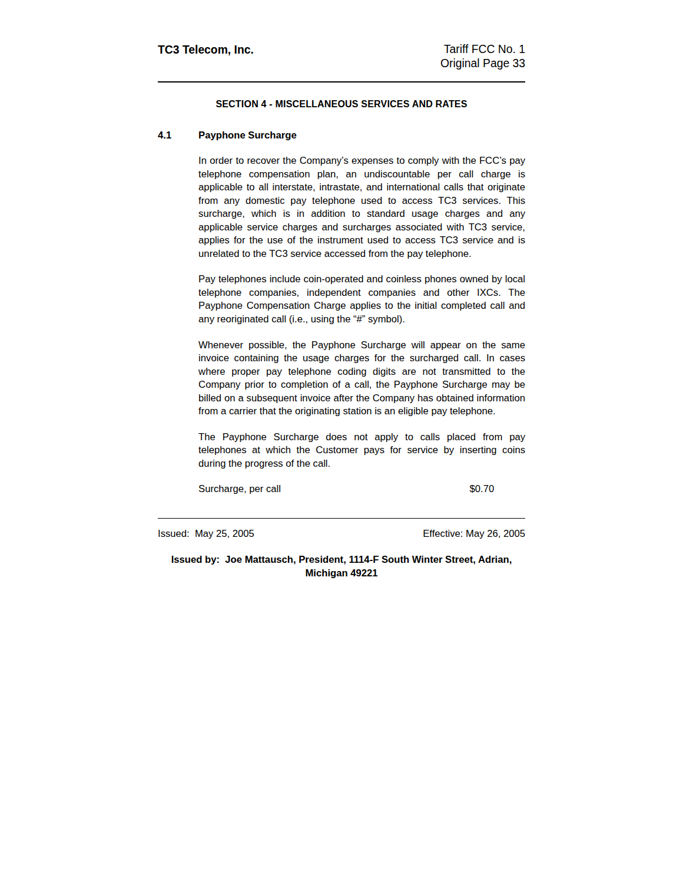| TC3 Telecom, Inc. | Tariff FCC No. 1 Original Page 33 |
SECTION 4 - MISCELLANEOUS SERVICES AND RATES
4.1
Payphone Surcharge
In order to recover the Company’s expenses to comply with the FCC’s pay telephone compensation plan, an undiscountable per call charge is applicable to all interstate, intrastate, and international calls that originate from any domestic pay telephone used to access TC3 services. This surcharge, which is in addition to standard usage charges and any applicable service charges and surcharges associated with TC3 service, applies for the use of the instrument used to access TC3 service and is unrelated to the TC3 service accessed from the pay telephone.
Pay telephones include coin-operated and coinless phones owned by local telephone companies, independent companies and other IXCs. The Payphone Compensation Charge applies to the initial completed call and any reoriginated call (i.e., using the “#” symbol).
Whenever possible, the Payphone Surcharge will appear on the same invoice containing the usage charges for the surcharged call. In cases where proper pay telephone coding digits are not transmitted to the Company prior to completion of a call, the Payphone Surcharge may be billed on a subsequent invoice after the Company has obtained information from a carrier that the originating station is an eligible pay telephone.
The Payphone Surcharge does not apply to calls placed from pay telephones at which the Customer pays for service by inserting coins during the progress of the call.
Surcharge, per call
$0.70
Issued: May 25, 2005 Effective: May 26, 2005
Issued by: Joe Mattausch, President, 1114-F South Winter Street, Adrian, Michigan 49221